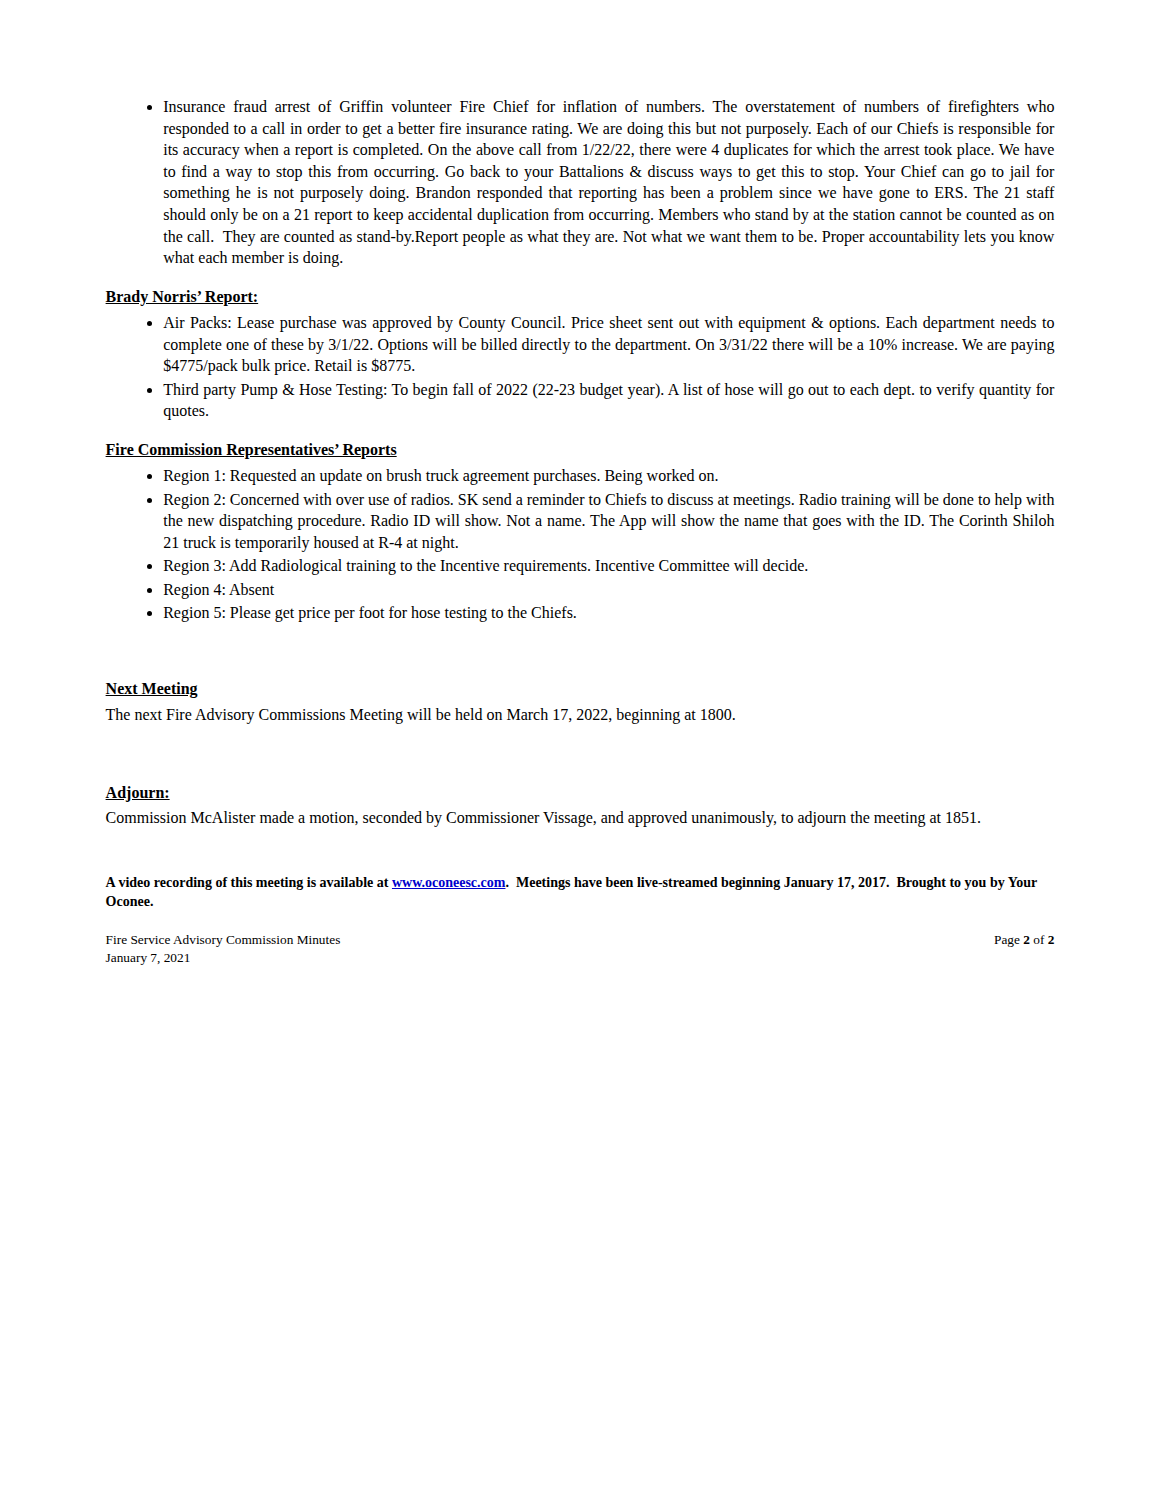Insurance fraud arrest of Griffin volunteer Fire Chief for inflation of numbers. The overstatement of numbers of firefighters who responded to a call in order to get a better fire insurance rating. We are doing this but not purposely. Each of our Chiefs is responsible for its accuracy when a report is completed. On the above call from 1/22/22, there were 4 duplicates for which the arrest took place. We have to find a way to stop this from occurring. Go back to your Battalions & discuss ways to get this to stop. Your Chief can go to jail for something he is not purposely doing. Brandon responded that reporting has been a problem since we have gone to ERS. The 21 staff should only be on a 21 report to keep accidental duplication from occurring. Members who stand by at the station cannot be counted as on the call. They are counted as stand-by.Report people as what they are. Not what we want them to be. Proper accountability lets you know what each member is doing.
Brady Norris’ Report:
Air Packs: Lease purchase was approved by County Council. Price sheet sent out with equipment & options. Each department needs to complete one of these by 3/1/22. Options will be billed directly to the department. On 3/31/22 there will be a 10% increase. We are paying $4775/pack bulk price. Retail is $8775.
Third party Pump & Hose Testing: To begin fall of 2022 (22-23 budget year). A list of hose will go out to each dept. to verify quantity for quotes.
Fire Commission Representatives’ Reports
Region 1: Requested an update on brush truck agreement purchases. Being worked on.
Region 2: Concerned with over use of radios. SK send a reminder to Chiefs to discuss at meetings. Radio training will be done to help with the new dispatching procedure. Radio ID will show. Not a name. The App will show the name that goes with the ID. The Corinth Shiloh 21 truck is temporarily housed at R-4 at night.
Region 3: Add Radiological training to the Incentive requirements. Incentive Committee will decide.
Region 4: Absent
Region 5: Please get price per foot for hose testing to the Chiefs.
Next Meeting
The next Fire Advisory Commissions Meeting will be held on March 17, 2022, beginning at 1800.
Adjourn:
Commission McAlister made a motion, seconded by Commissioner Vissage, and approved unanimously, to adjourn the meeting at 1851.
A video recording of this meeting is available at www.oconeesc.com. Meetings have been live-streamed beginning January 17, 2017. Brought to you by Your Oconee.
Fire Service Advisory Commission Minutes
January 7, 2021
Page 2 of 2